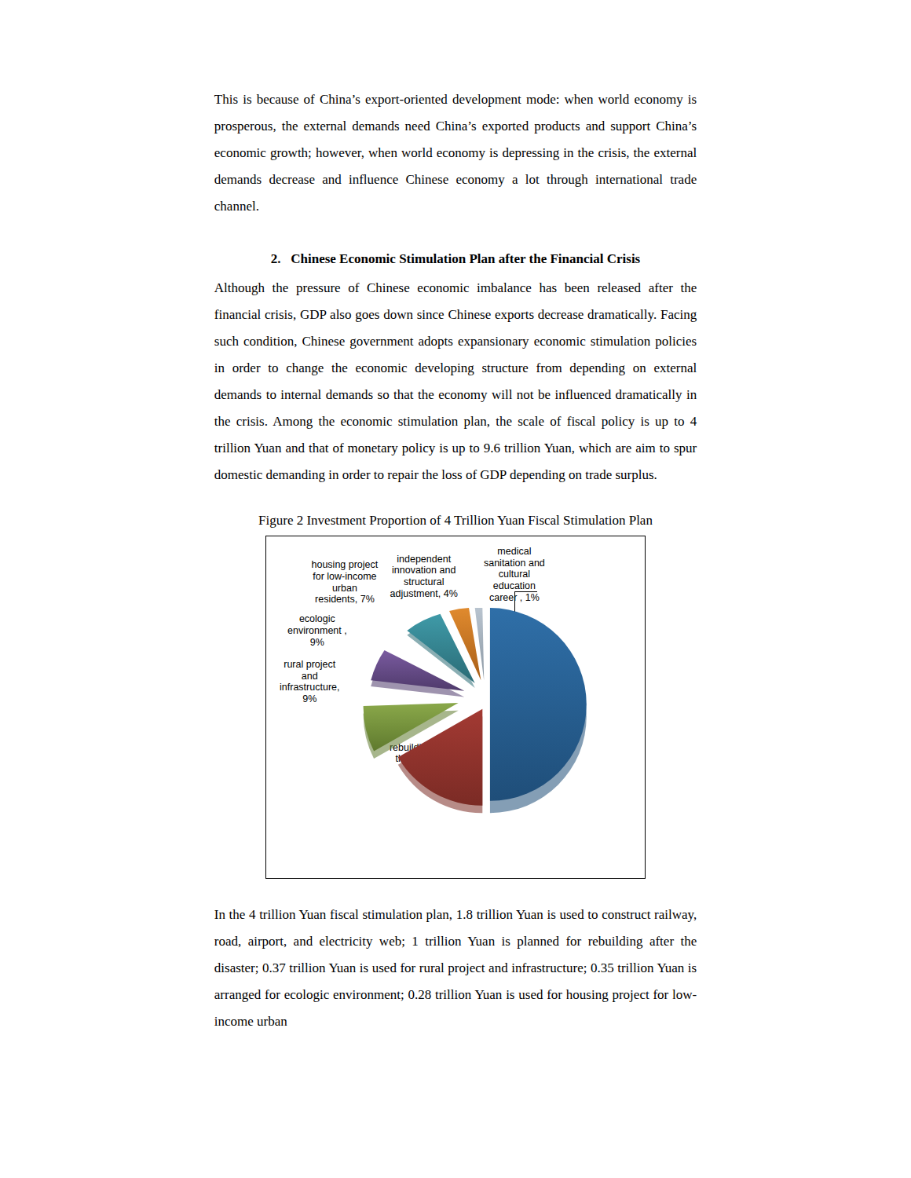This is because of China’s export-oriented development mode: when world economy is prosperous, the external demands need China’s exported products and support China’s economic growth; however, when world economy is depressing in the crisis, the external demands decrease and influence Chinese economy a lot through international trade channel.
2. Chinese Economic Stimulation Plan after the Financial Crisis
Although the pressure of Chinese economic imbalance has been released after the financial crisis, GDP also goes down since Chinese exports decrease dramatically. Facing such condition, Chinese government adopts expansionary economic stimulation policies in order to change the economic developing structure from depending on external demands to internal demands so that the economy will not be influenced dramatically in the crisis. Among the economic stimulation plan, the scale of fiscal policy is up to 4 trillion Yuan and that of monetary policy is up to 9.6 trillion Yuan, which are aim to spur domestic demanding in order to repair the loss of GDP depending on trade surplus.
Figure 2 Investment Proportion of 4 Trillion Yuan Fiscal Stimulation Plan
housing project
for low-income
urban
residents, 7%
independent
innovation and
structural
adjustment, 4%
medical
sanitation and
cultural
education
career , 1%
ecologic
environment ,
9%
rural project
and
infrastructure,
9%
rebuilding after
the disaster,
25%
railway, road,
airport, and
electricity web
construction ,
45%
In the 4 trillion Yuan fiscal stimulation plan, 1.8 trillion Yuan is used to construct railway, road, airport, and electricity web; 1 trillion Yuan is planned for rebuilding after the disaster; 0.37 trillion Yuan is used for rural project and infrastructure; 0.35 trillion Yuan is arranged for ecologic environment; 0.28 trillion Yuan is used for housing project for low-income urban